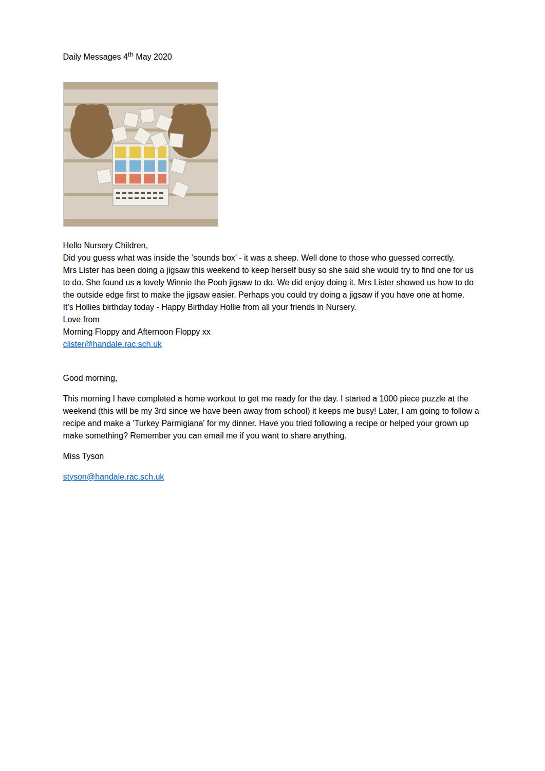Daily Messages 4th May 2020
Hello Nursery Children,
Did you guess what was inside the ‘sounds box’ - it was a sheep. Well done to those who guessed correctly.
Mrs Lister has been doing a jigsaw this weekend to keep herself busy so she said she would try to find one for us to do. She found us a lovely Winnie the Pooh jigsaw to do. We did enjoy doing it. Mrs Lister showed us how to do the outside edge first to make the jigsaw easier. Perhaps you could try doing a jigsaw if you have one at home.
It’s Hollies birthday today - Happy Birthday Hollie from all your friends in Nursery.
Love from
Morning Floppy and Afternoon Floppy xx
clister@handale.rac.sch.uk
Good morning,
This morning I have completed a home workout to get me ready for the day. I started a 1000 piece puzzle at the weekend (this will be my 3rd since we have been away from school) it keeps me busy! Later, I am going to follow a recipe and make a 'Turkey Parmigiana' for my dinner. Have you tried following a recipe or helped your grown up make something? Remember you can email me if you want to share anything.
Miss Tyson
styson@handale.rac.sch.uk